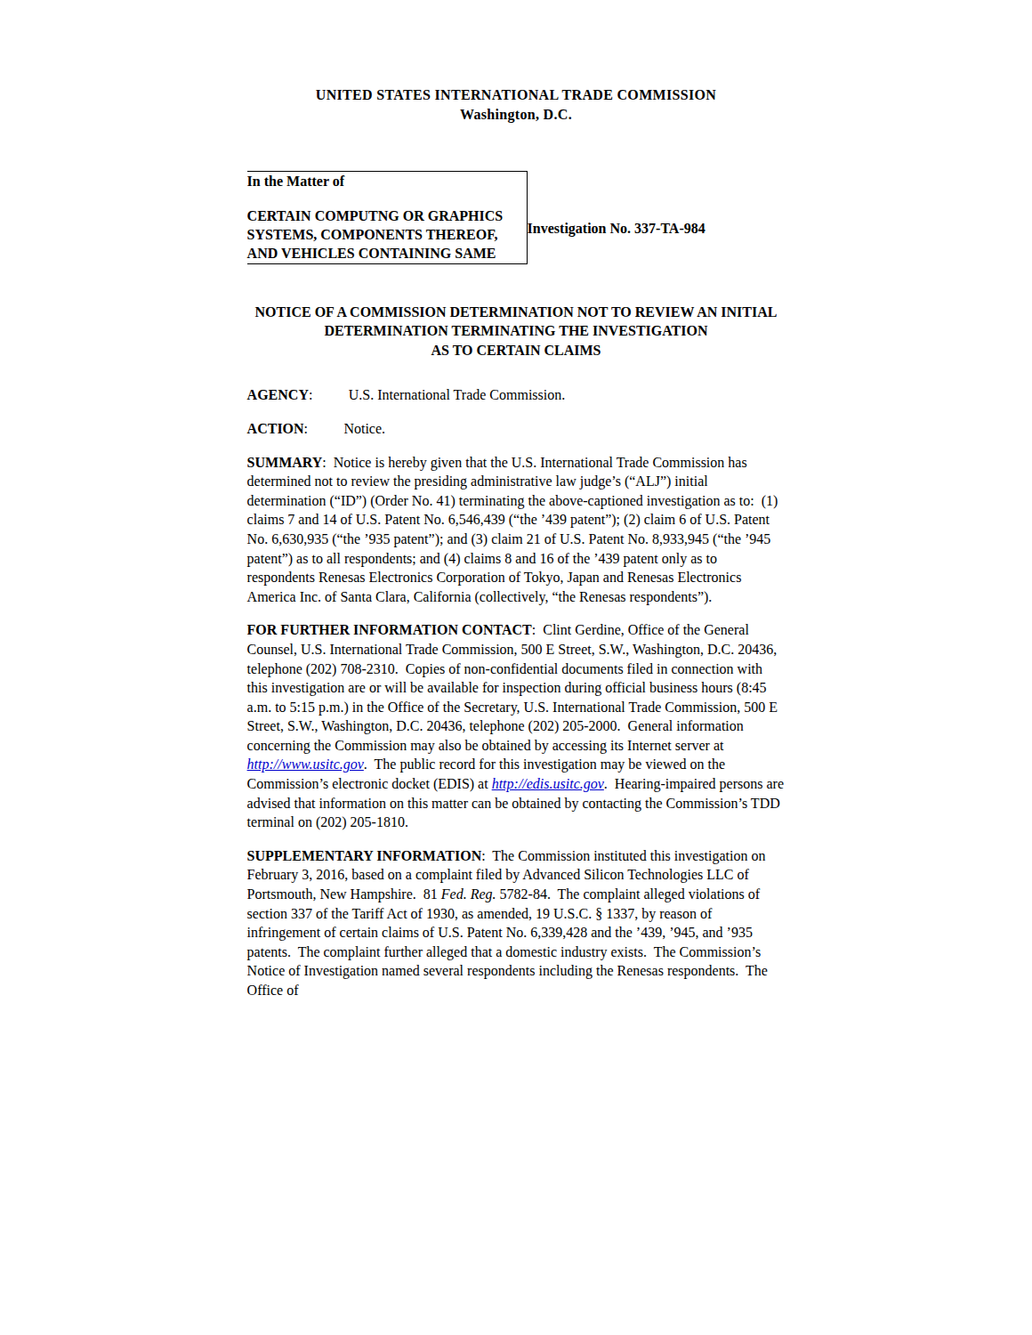UNITED STATES INTERNATIONAL TRADE COMMISSION Washington, D.C.
| In the Matter of CERTAIN COMPUTNG OR GRAPHICS SYSTEMS, COMPONENTS THEREOF, AND VEHICLES CONTAINING SAME | Investigation No. 337-TA-984 |
NOTICE OF A COMMISSION DETERMINATION NOT TO REVIEW AN INITIAL
DETERMINATION TERMINATING THE INVESTIGATION
AS TO CERTAIN CLAIMS
AGENCY: U.S. International Trade Commission.
ACTION: Notice.
SUMMARY: Notice is hereby given that the U.S. International Trade Commission has determined not to review the presiding administrative law judge’s (“ALJ”) initial determination (“ID”) (Order No. 41) terminating the above-captioned investigation as to: (1) claims 7 and 14 of U.S. Patent No. 6,546,439 (“the ’439 patent”); (2) claim 6 of U.S. Patent No. 6,630,935 (“the ’935 patent”); and (3) claim 21 of U.S. Patent No. 8,933,945 (“the ’945 patent”) as to all respondents; and (4) claims 8 and 16 of the ’439 patent only as to respondents Renesas Electronics Corporation of Tokyo, Japan and Renesas Electronics America Inc. of Santa Clara, California (collectively, “the Renesas respondents”).
FOR FURTHER INFORMATION CONTACT: Clint Gerdine, Office of the General Counsel, U.S. International Trade Commission, 500 E Street, S.W., Washington, D.C. 20436, telephone (202) 708-2310. Copies of non-confidential documents filed in connection with this investigation are or will be available for inspection during official business hours (8:45 a.m. to 5:15 p.m.) in the Office of the Secretary, U.S. International Trade Commission, 500 E Street, S.W., Washington, D.C. 20436, telephone (202) 205-2000. General information concerning the Commission may also be obtained by accessing its Internet server at http://www.usitc.gov. The public record for this investigation may be viewed on the Commission’s electronic docket (EDIS) at http://edis.usitc.gov. Hearing-impaired persons are advised that information on this matter can be obtained by contacting the Commission’s TDD terminal on (202) 205-1810.
SUPPLEMENTARY INFORMATION: The Commission instituted this investigation on February 3, 2016, based on a complaint filed by Advanced Silicon Technologies LLC of Portsmouth, New Hampshire. 81 Fed. Reg. 5782-84. The complaint alleged violations of section 337 of the Tariff Act of 1930, as amended, 19 U.S.C. § 1337, by reason of infringement of certain claims of U.S. Patent No. 6,339,428 and the ’439, ’945, and ’935 patents. The complaint further alleged that a domestic industry exists. The Commission’s Notice of Investigation named several respondents including the Renesas respondents. The Office of